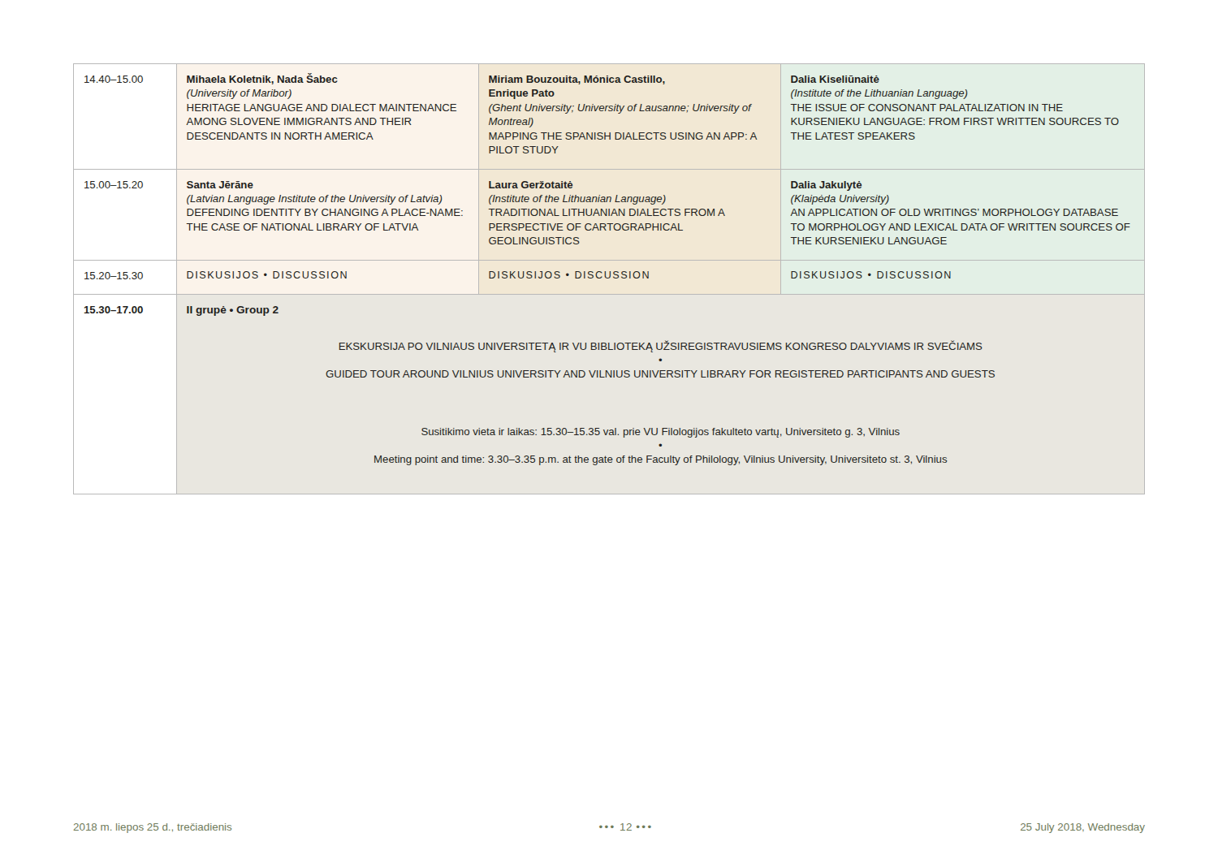| 14.40–15.00 | Mihaela Koletnik, Nada Šabec (University of Maribor) HERITAGE LANGUAGE AND DIALECT MAINTENANCE AMONG SLOVENE IMMIGRANTS AND THEIR DESCENDANTS IN NORTH AMERICA | Miriam Bouzouita, Mónica Castillo, Enrique Pato (Ghent University; University of Lausanne; University of Montreal) MAPPING THE SPANISH DIALECTS USING AN APP: A PILOT STUDY | Dalia Kiseliūnaitė (Institute of the Lithuanian Language) THE ISSUE OF CONSONANT PALATALIZATION IN THE KURSENIEKU LANGUAGE: FROM FIRST WRITTEN SOURCES TO THE LATEST SPEAKERS |
| 15.00–15.20 | Santa Jērāne (Latvian Language Institute of the University of Latvia) DEFENDING IDENTITY BY CHANGING A PLACE-NAME: THE CASE OF NATIONAL LIBRARY OF LATVIA | Laura Geržotaitė (Institute of the Lithuanian Language) TRADITIONAL LITHUANIAN DIALECTS FROM A PERSPECTIVE OF CARTOGRAPHICAL GEOLINGUISTICS | Dalia Jakulytė (Klaipėda University) AN APPLICATION OF OLD WRITINGS’ MORPHOLOGY DATABASE TO MORPHOLOGY AND LEXICAL DATA OF WRITTEN SOURCES OF THE KURSENIEKU LANGUAGE |
| 15.20–15.30 | DISKUSIJOS • DISCUSSION | DISKUSIJOS • DISCUSSION | DISKUSIJOS • DISCUSSION |
| 15.30–17.00 | II grupė • Group 2 EKSKURSIJA PO VILNIAUS UNIVERSITETĄ IR VU BIBLIOTEKĄ UŽSIREGISTRAVUSIEMS KONGRESO DALYVIAMS IR SVEČIAMS • GUIDED TOUR AROUND VILNIUS UNIVERSITY AND VILNIUS UNIVERSITY LIBRARY FOR REGISTERED PARTICIPANTS AND GUESTS Susitikimo vieta ir laikas: 15.30–15.35 val. prie VU Filologijos fakulteto vartų, Universiteto g. 3, Vilnius • Meeting point and time: 3.30–3.35 p.m. at the gate of the Faculty of Philology, Vilnius University, Universiteto st. 3, Vilnius |
2018 m. liepos 25 d., trečiadienis
••• 12 •••
25 July 2018, Wednesday